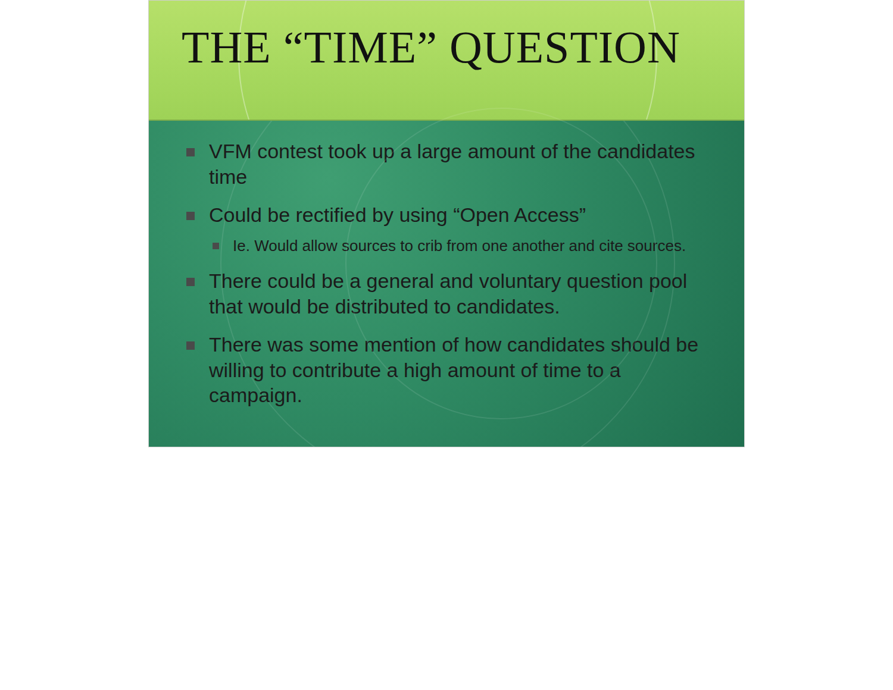The “Time” Question
VFM contest took up a large amount of the candidates time
Could be rectified by using “Open Access”
Ie. Would allow sources to crib from one another and cite sources.
There could be a general and voluntary question pool that would be distributed to candidates.
There was some mention of how candidates should be willing to contribute a high amount of time to a campaign.